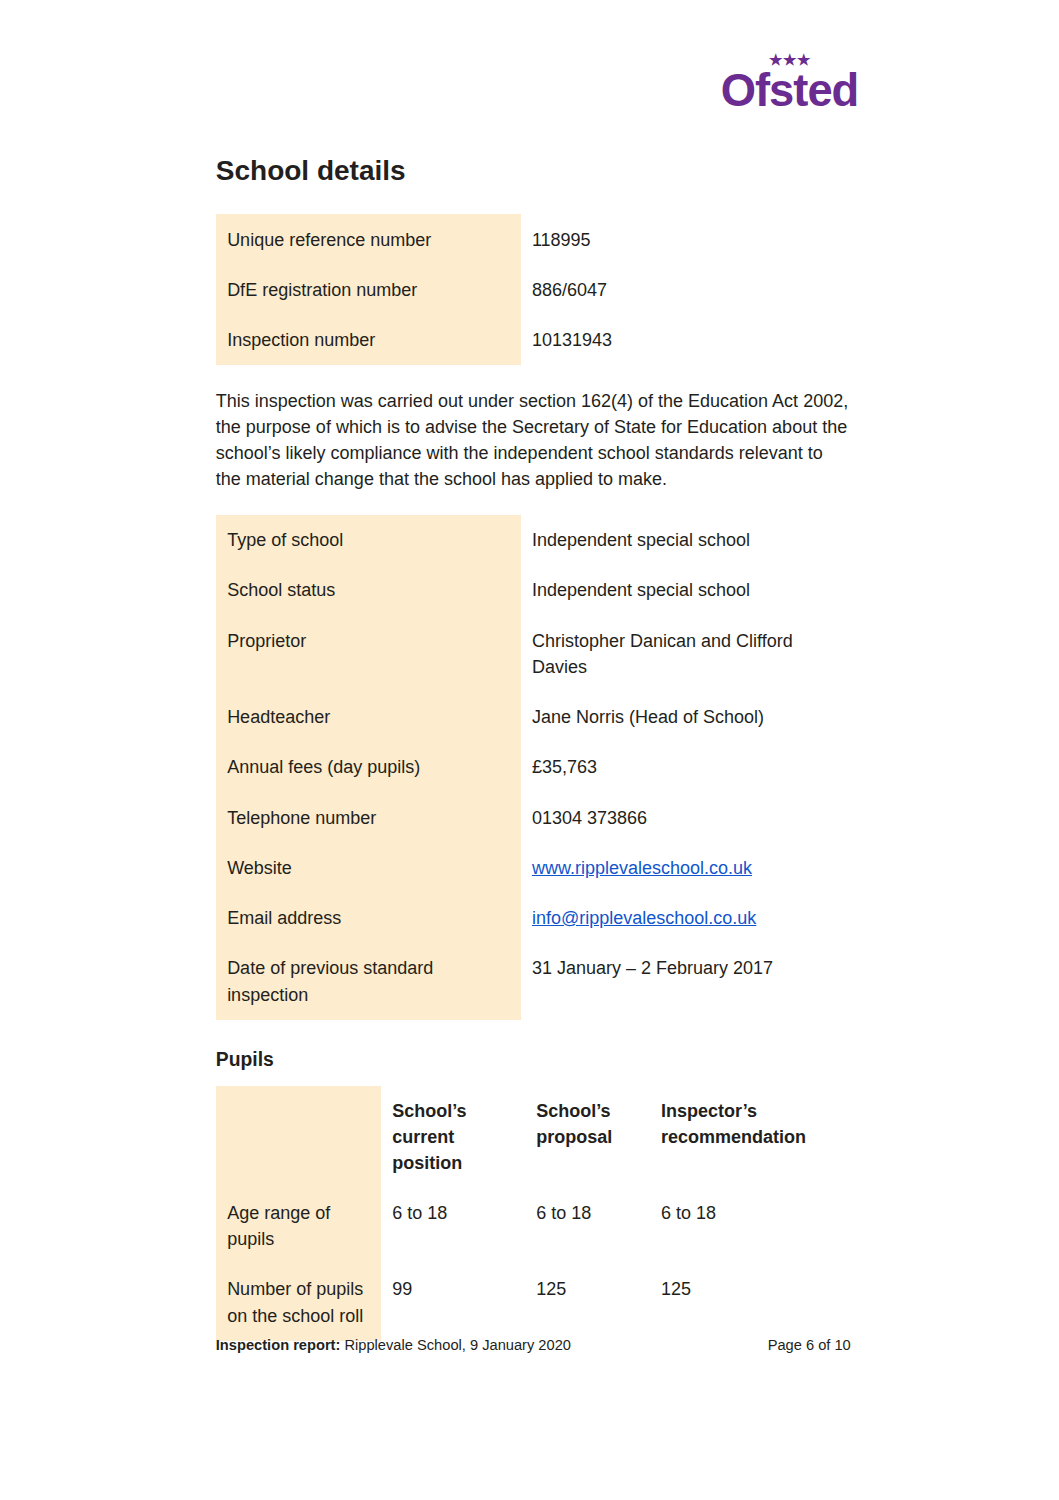★★★
Ofsted
School details
| Unique reference number | 118995 |
| DfE registration number | 886/6047 |
| Inspection number | 10131943 |
This inspection was carried out under section 162(4) of the Education Act 2002, the purpose of which is to advise the Secretary of State for Education about the school’s likely compliance with the independent school standards relevant to the material change that the school has applied to make.
| Type of school | Independent special school |
| School status | Independent special school |
| Proprietor | Christopher Danican and Clifford Davies |
| Headteacher | Jane Norris (Head of School) |
| Annual fees (day pupils) | £35,763 |
| Telephone number | 01304 373866 |
| Website | www.ripplevaleschool.co.uk |
| Email address | info@ripplevaleschool.co.uk |
| Date of previous standard inspection | 31 January – 2 February 2017 |
Pupils
| | School’s current position | School’s proposal | Inspector’s recommendation |
| --- | --- | --- | --- |
| Age range of pupils | 6 to 18 | 6 to 18 | 6 to 18 |
| Number of pupils on the school roll | 99 | 125 | 125 |
Inspection report: Ripplevale School, 9 January 2020
Page 6 of 10